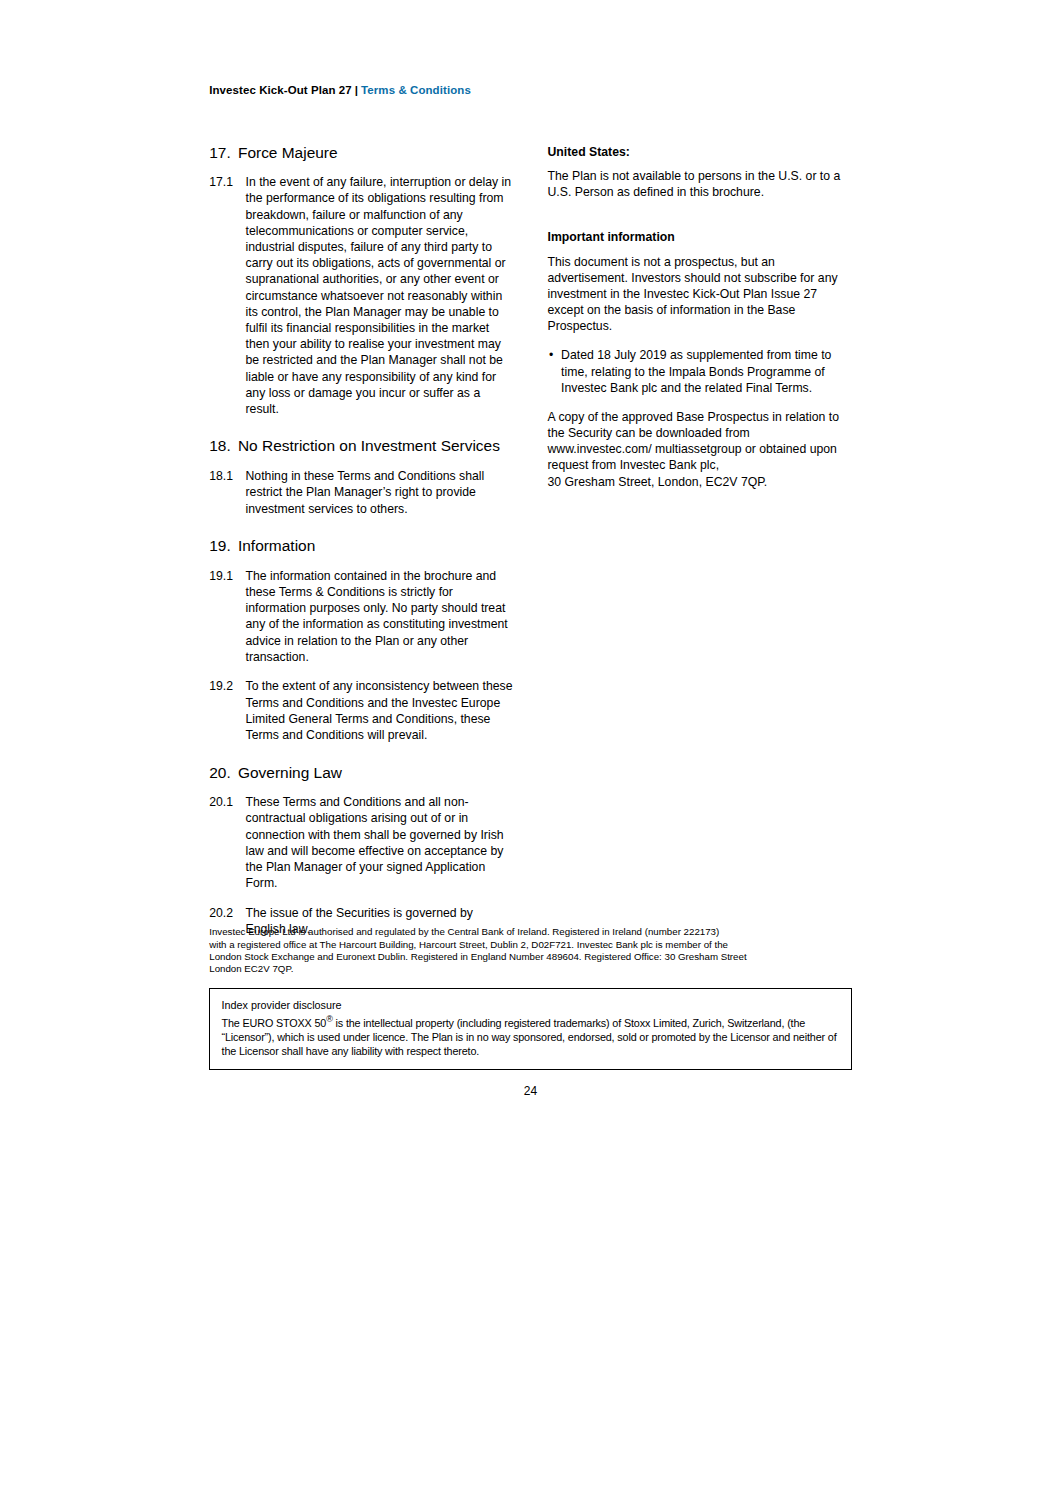Investec Kick-Out Plan 27|Terms & Conditions
17. Force Majeure
17.1
In the event of any failure, interruption or delay in the performance of its obligations resulting from breakdown, failure or malfunction of any telecommunications or computer service, industrial disputes, failure of any third party to carry out its obligations, acts of governmental or supranational authorities, or any other event or circumstance whatsoever not reasonably within its control, the Plan Manager may be unable to fulfil its financial responsibilities in the market then your ability to realise your investment may be restricted and the Plan Manager shall not be liable or have any responsibility of any kind for any loss or damage you incur or suffer as a result.
18. No Restriction on Investment Services
18.1
Nothing in these Terms and Conditions shall restrict the Plan Manager’s right to provide investment services to others.
19. Information
19.1
The information contained in the brochure and these Terms & Conditions is strictly for information purposes only. No party should treat any of the information as constituting investment advice in relation to the Plan or any other transaction.
19.2
To the extent of any inconsistency between these Terms and Conditions and the Investec Europe Limited General Terms and Conditions, these Terms and Conditions will prevail.
20. Governing Law
20.1
These Terms and Conditions and all non-contractual obligations arising out of or in connection with them shall be governed by Irish law and will become effective on acceptance by the Plan Manager of your signed Application Form.
20.2
The issue of the Securities is governed by English law.
United States:
The Plan is not available to persons in the U.S. or to a U.S. Person as defined in this brochure.
Important information
This document is not a prospectus, but an advertisement. Investors should not subscribe for any investment in the Investec Kick-Out Plan Issue 27 except on the basis of information in the Base Prospectus.
Dated 18 July 2019 as supplemented from time to time, relating to the Impala Bonds Programme of Investec Bank plc and the related Final Terms.
A copy of the approved Base Prospectus in relation to the Security can be downloaded from www.investec.com/ multiassetgroup or obtained upon request from Investec Bank plc,
30 Gresham Street, London, EC2V 7QP.
Investec Europe Ltd is authorised and regulated by the Central Bank of Ireland. Registered in Ireland (number 222173)
with a registered office at The Harcourt Building, Harcourt Street, Dublin 2, D02F721. Investec Bank plc is member of the
London Stock Exchange and Euronext Dublin. Registered in England Number 489604. Registered Office: 30 Gresham Street
London EC2V 7QP.
Index provider disclosure
The EURO STOXX 50® is the intellectual property (including registered trademarks) of Stoxx Limited, Zurich, Switzerland, (the “Licensor”), which is used under licence. The Plan is in no way sponsored, endorsed, sold or promoted by the Licensor and neither of the Licensor shall have any liability with respect thereto.
24